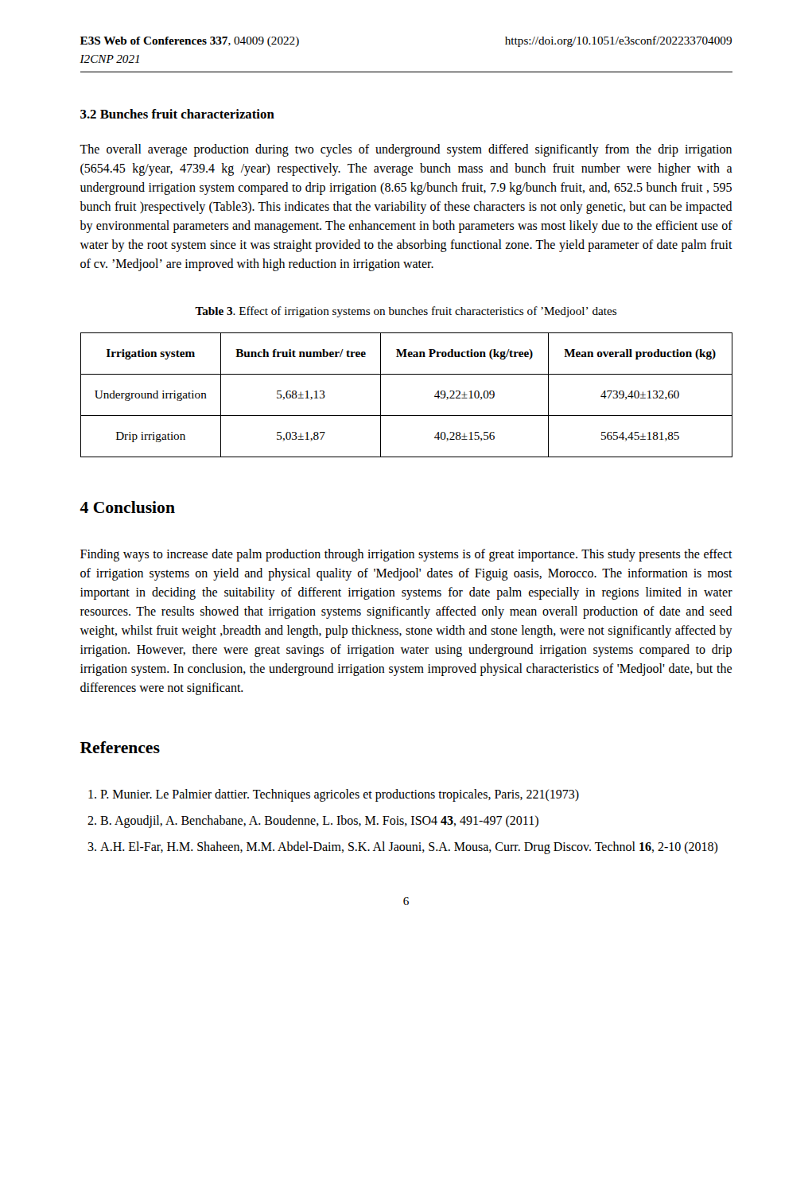E3S Web of Conferences 337, 04009 (2022)
I2CNP 2021
https://doi.org/10.1051/e3sconf/202233704009
3.2 Bunches fruit characterization
The overall average production during two cycles of underground system differed significantly from the drip irrigation (5654.45 kg/year, 4739.4 kg /year) respectively. The average bunch mass and bunch fruit number were higher with a underground irrigation system compared to drip irrigation (8.65 kg/bunch fruit, 7.9 kg/bunch fruit, and, 652.5 bunch fruit , 595 bunch fruit )respectively (Table3). This indicates that the variability of these characters is not only genetic, but can be impacted by environmental parameters and management. The enhancement in both parameters was most likely due to the efficient use of water by the root system since it was straight provided to the absorbing functional zone. The yield parameter of date palm fruit of cv. ʼMedjoolʼ are improved with high reduction in irrigation water.
Table 3. Effect of irrigation systems on bunches fruit characteristics of ʼMedjoolʼ dates
| Irrigation system | Bunch fruit number/ tree | Mean Production (kg/tree) | Mean overall production (kg) |
| --- | --- | --- | --- |
| Underground irrigation | 5,68±1,13 | 49,22±10,09 | 4739,40±132,60 |
| Drip irrigation | 5,03±1,87 | 40,28±15,56 | 5654,45±181,85 |
4 Conclusion
Finding ways to increase date palm production through irrigation systems is of great importance. This study presents the effect of irrigation systems on yield and physical quality of 'Medjool' dates of Figuig oasis, Morocco. The information is most important in deciding the suitability of different irrigation systems for date palm especially in regions limited in water resources. The results showed that irrigation systems significantly affected only mean overall production of date and seed weight, whilst fruit weight ,breadth and length, pulp thickness, stone width and stone length, were not significantly affected by irrigation. However, there were great savings of irrigation water using underground irrigation systems compared to drip irrigation system. In conclusion, the underground irrigation system improved physical characteristics of 'Medjool' date, but the differences were not significant.
References
P. Munier. Le Palmier dattier. Techniques agricoles et productions tropicales, Paris, 221(1973)
B. Agoudjil, A. Benchabane, A. Boudenne, L. Ibos, M. Fois, ISO4 43, 491-497 (2011)
A.H. El-Far, H.M. Shaheen, M.M. Abdel-Daim, S.K. Al Jaouni, S.A. Mousa, Curr. Drug Discov. Technol 16, 2-10 (2018)
6